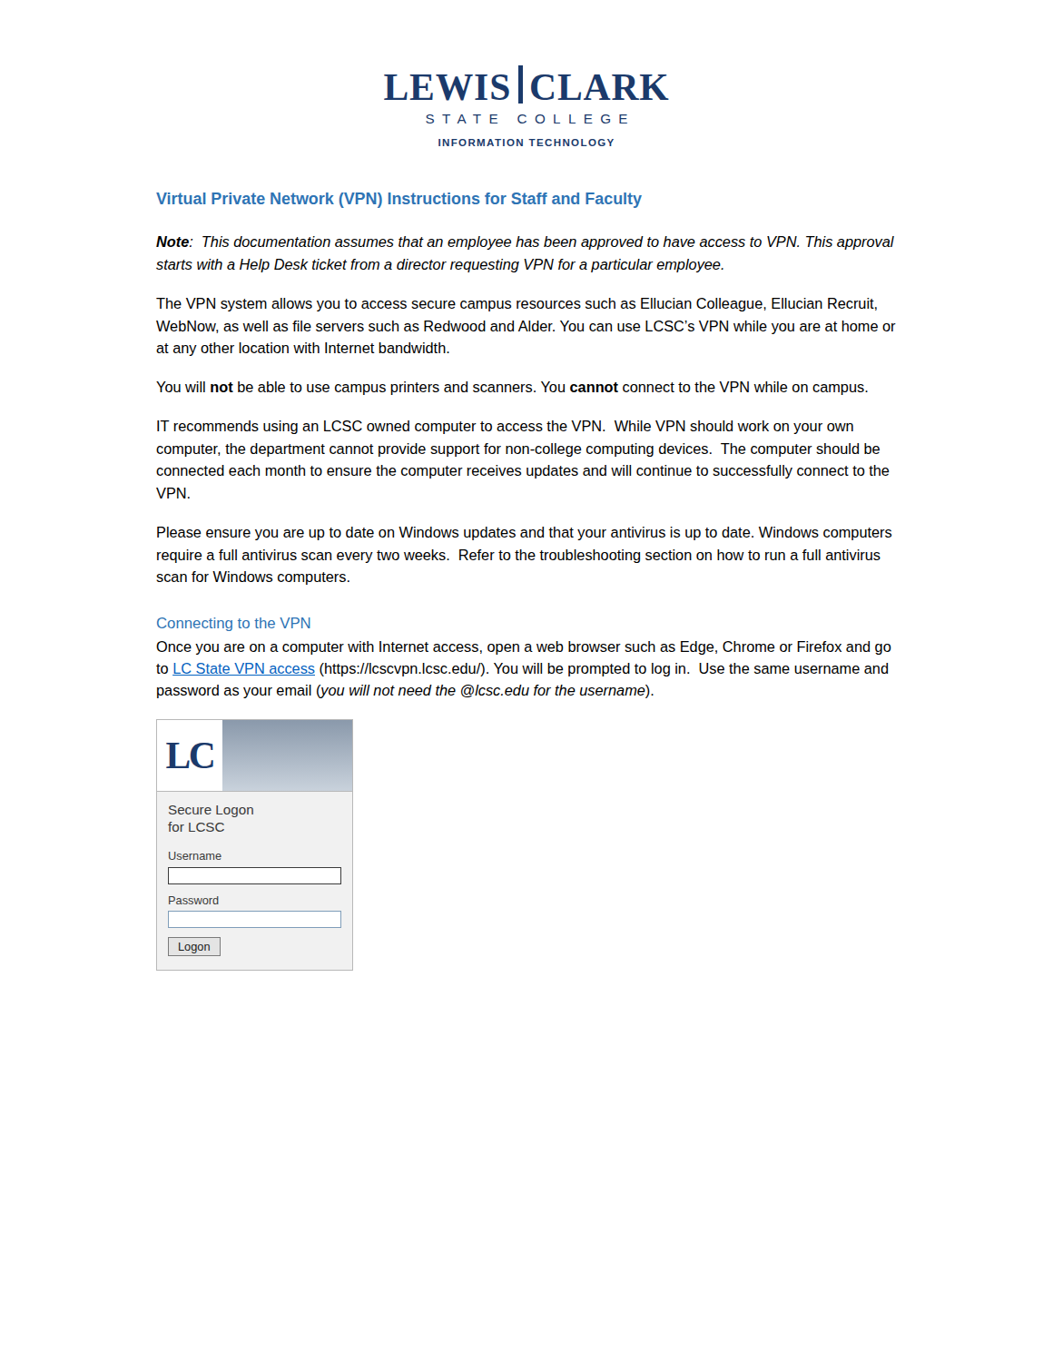LEWIS CLARK
STATE COLLEGE
INFORMATION TECHNOLOGY
Virtual Private Network (VPN) Instructions for Staff and Faculty
Note: This documentation assumes that an employee has been approved to have access to VPN. This approval starts with a Help Desk ticket from a director requesting VPN for a particular employee.
The VPN system allows you to access secure campus resources such as Ellucian Colleague, Ellucian Recruit, WebNow, as well as file servers such as Redwood and Alder. You can use LCSC’s VPN while you are at home or at any other location with Internet bandwidth.
You will not be able to use campus printers and scanners. You cannot connect to the VPN while on campus.
IT recommends using an LCSC owned computer to access the VPN. While VPN should work on your own computer, the department cannot provide support for non-college computing devices. The computer should be connected each month to ensure the computer receives updates and will continue to successfully connect to the VPN.
Please ensure you are up to date on Windows updates and that your antivirus is up to date. Windows computers require a full antivirus scan every two weeks. Refer to the troubleshooting section on how to run a full antivirus scan for Windows computers.
Connecting to the VPN
Once you are on a computer with Internet access, open a web browser such as Edge, Chrome or Firefox and go to LC State VPN access (https://lcscvpn.lcsc.edu/). You will be prompted to log in. Use the same username and password as your email (you will not need the @lcsc.edu for the username).
LC
Secure Logon
for LCSC
Username
Password
Logon